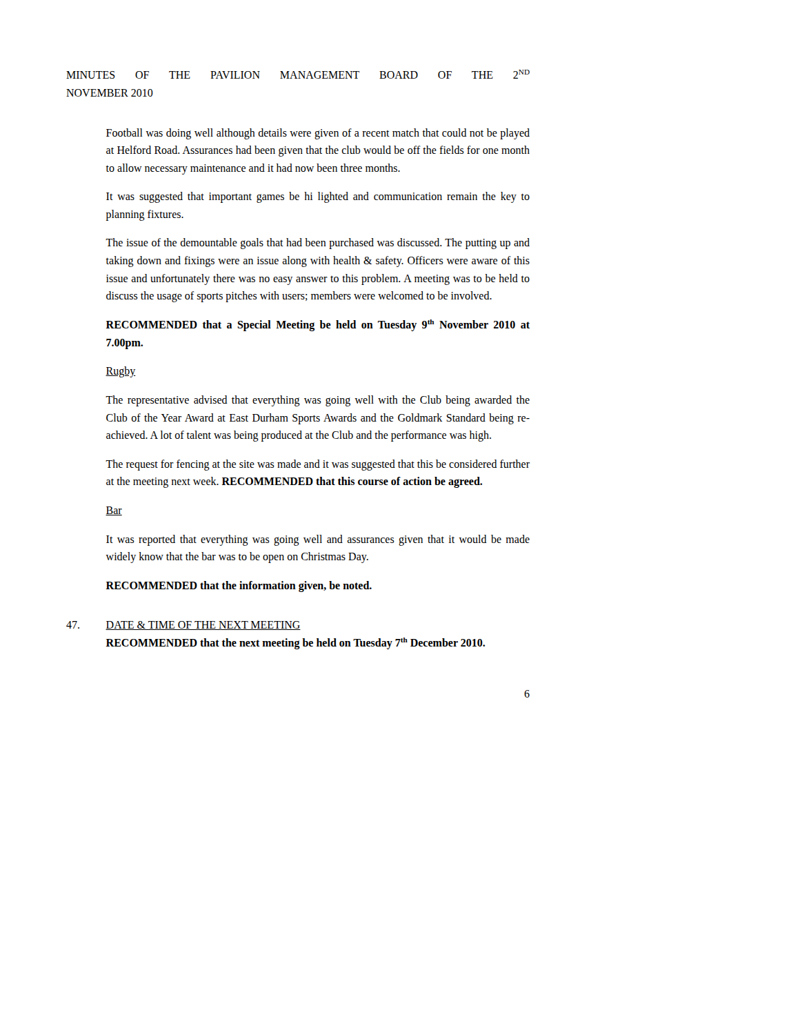MINUTES OF THE PAVILION MANAGEMENT BOARD OF THE 2ND
NOVEMBER 2010
Football was doing well although details were given of a recent match that could not be played at Helford Road. Assurances had been given that the club would be off the fields for one month to allow necessary maintenance and it had now been three months.
It was suggested that important games be hi lighted and communication remain the key to planning fixtures.
The issue of the demountable goals that had been purchased was discussed. The putting up and taking down and fixings were an issue along with health & safety. Officers were aware of this issue and unfortunately there was no easy answer to this problem. A meeting was to be held to discuss the usage of sports pitches with users; members were welcomed to be involved.
RECOMMENDED that a Special Meeting be held on Tuesday 9th November 2010 at 7.00pm.
Rugby
The representative advised that everything was going well with the Club being awarded the Club of the Year Award at East Durham Sports Awards and the Goldmark Standard being re-achieved. A lot of talent was being produced at the Club and the performance was high.
The request for fencing at the site was made and it was suggested that this be considered further at the meeting next week. RECOMMENDED that this course of action be agreed.
Bar
It was reported that everything was going well and assurances given that it would be made widely know that the bar was to be open on Christmas Day.
RECOMMENDED that the information given, be noted.
47.
DATE & TIME OF THE NEXT MEETING
RECOMMENDED that the next meeting be held on Tuesday 7th December 2010.
6